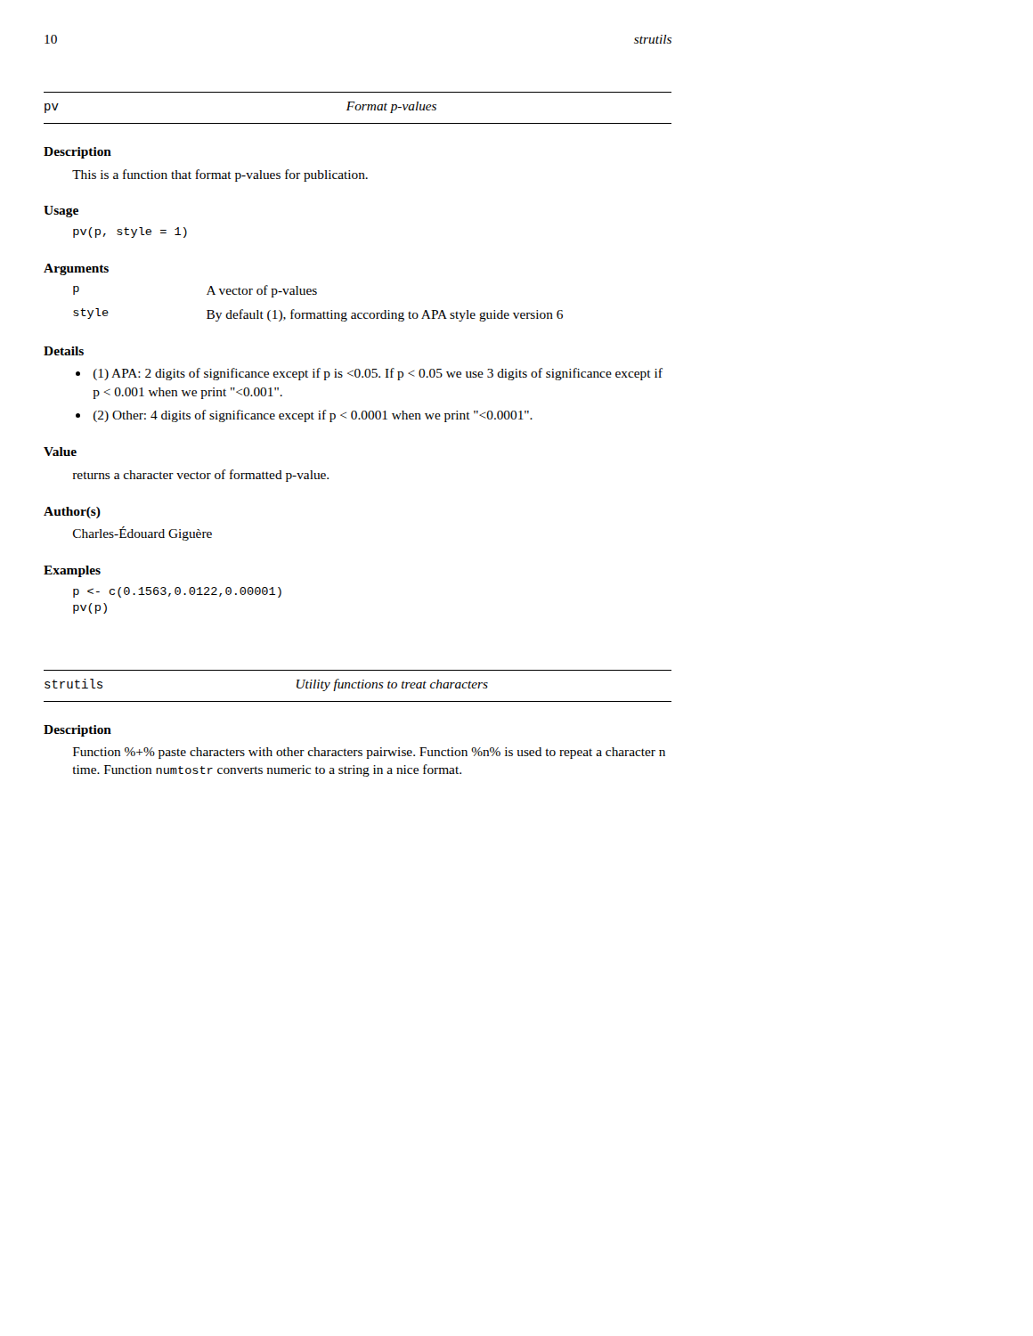10 strutils
pv Format p-values
Description
This is a function that format p-values for publication.
Usage
pv(p, style = 1)
Arguments
p
A vector of p-values
style
By default (1), formatting according to APA style guide version 6
Details
(1) APA: 2 digits of significance except if p is <0.05. If p < 0.05 we use 3 digits of significance except if p < 0.001 when we print "<0.001".
(2) Other: 4 digits of significance except if p < 0.0001 when we print "<0.0001".
Value
returns a character vector of formatted p-value.
Author(s)
Charles-Édouard Giguère
Examples
p <- c(0.1563,0.0122,0.00001)
pv(p)
strutils Utility functions to treat characters
Description
Function %+% paste characters with other characters pairwise. Function %n% is used to repeat a character n time. Function numtostr converts numeric to a string in a nice format.